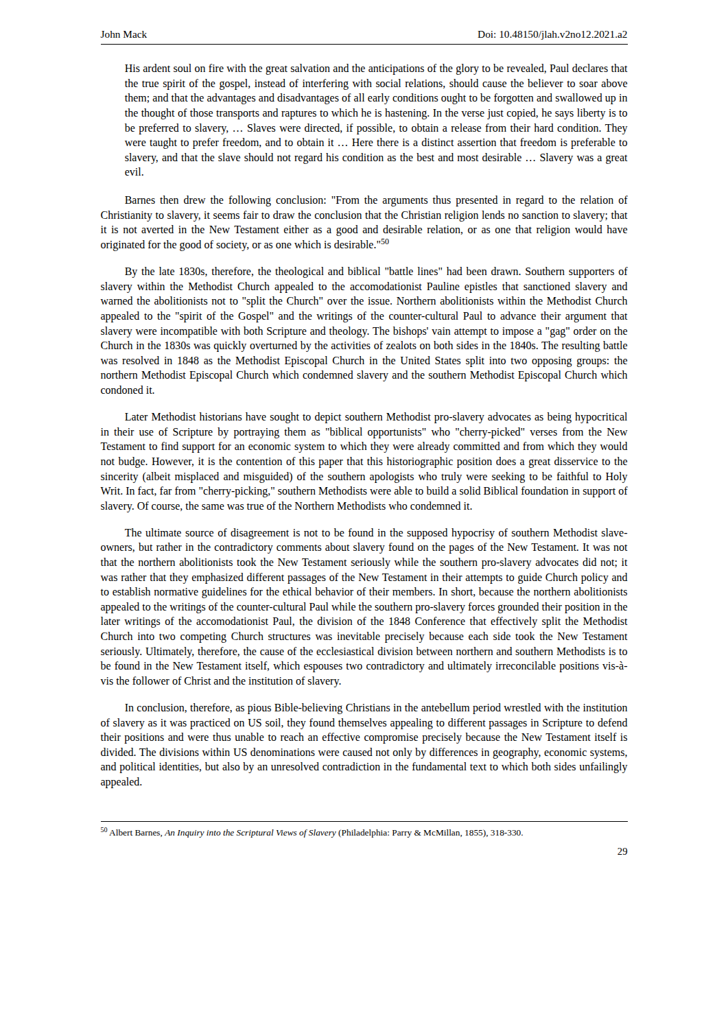John Mack Doi: 10.48150/jlah.v2no12.2021.a2
His ardent soul on fire with the great salvation and the anticipations of the glory to be revealed, Paul declares that the true spirit of the gospel, instead of interfering with social relations, should cause the believer to soar above them; and that the advantages and disadvantages of all early conditions ought to be forgotten and swallowed up in the thought of those transports and raptures to which he is hastening. In the verse just copied, he says liberty is to be preferred to slavery, … Slaves were directed, if possible, to obtain a release from their hard condition. They were taught to prefer freedom, and to obtain it … Here there is a distinct assertion that freedom is preferable to slavery, and that the slave should not regard his condition as the best and most desirable … Slavery was a great evil.
Barnes then drew the following conclusion: "From the arguments thus presented in regard to the relation of Christianity to slavery, it seems fair to draw the conclusion that the Christian religion lends no sanction to slavery; that it is not averted in the New Testament either as a good and desirable relation, or as one that religion would have originated for the good of society, or as one which is desirable."50
By the late 1830s, therefore, the theological and biblical "battle lines" had been drawn. Southern supporters of slavery within the Methodist Church appealed to the accomodationist Pauline epistles that sanctioned slavery and warned the abolitionists not to "split the Church" over the issue. Northern abolitionists within the Methodist Church appealed to the "spirit of the Gospel" and the writings of the counter-cultural Paul to advance their argument that slavery were incompatible with both Scripture and theology. The bishops' vain attempt to impose a "gag" order on the Church in the 1830s was quickly overturned by the activities of zealots on both sides in the 1840s. The resulting battle was resolved in 1848 as the Methodist Episcopal Church in the United States split into two opposing groups: the northern Methodist Episcopal Church which condemned slavery and the southern Methodist Episcopal Church which condoned it.
Later Methodist historians have sought to depict southern Methodist pro-slavery advocates as being hypocritical in their use of Scripture by portraying them as "biblical opportunists" who "cherry-picked" verses from the New Testament to find support for an economic system to which they were already committed and from which they would not budge. However, it is the contention of this paper that this historiographic position does a great disservice to the sincerity (albeit misplaced and misguided) of the southern apologists who truly were seeking to be faithful to Holy Writ. In fact, far from "cherry-picking," southern Methodists were able to build a solid Biblical foundation in support of slavery. Of course, the same was true of the Northern Methodists who condemned it.
The ultimate source of disagreement is not to be found in the supposed hypocrisy of southern Methodist slave-owners, but rather in the contradictory comments about slavery found on the pages of the New Testament. It was not that the northern abolitionists took the New Testament seriously while the southern pro-slavery advocates did not; it was rather that they emphasized different passages of the New Testament in their attempts to guide Church policy and to establish normative guidelines for the ethical behavior of their members. In short, because the northern abolitionists appealed to the writings of the counter-cultural Paul while the southern pro-slavery forces grounded their position in the later writings of the accomodationist Paul, the division of the 1848 Conference that effectively split the Methodist Church into two competing Church structures was inevitable precisely because each side took the New Testament seriously. Ultimately, therefore, the cause of the ecclesiastical division between northern and southern Methodists is to be found in the New Testament itself, which espouses two contradictory and ultimately irreconcilable positions vis-à-vis the follower of Christ and the institution of slavery.
In conclusion, therefore, as pious Bible-believing Christians in the antebellum period wrestled with the institution of slavery as it was practiced on US soil, they found themselves appealing to different passages in Scripture to defend their positions and were thus unable to reach an effective compromise precisely because the New Testament itself is divided. The divisions within US denominations were caused not only by differences in geography, economic systems, and political identities, but also by an unresolved contradiction in the fundamental text to which both sides unfailingly appealed.
50 Albert Barnes, An Inquiry into the Scriptural Views of Slavery (Philadelphia: Parry & McMillan, 1855), 318-330.
29